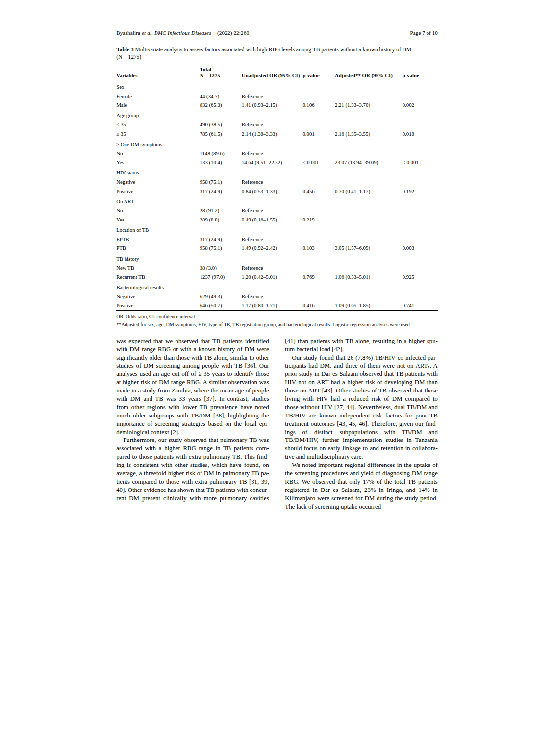Byashalira et al. BMC Infectious Diseases(2022) 22:260
Page 7 of 10
Table 3 Multivariate analysis to assess factors associated with high RBG levels among TB patients without a known history of DM (N = 1275)
| Variables | Total N = 1275 | Unadjusted OR (95% CI) | p-value | Adjusted** OR (95% CI) | p-value |
| --- | --- | --- | --- | --- | --- |
| Sex | | | | | |
| Female | 44 (34.7) | Reference | | | |
| Male | 832 (65.3) | 1.41 (0.93–2.15) | 0.106 | 2.21 (1.33–3.70) | 0.002 |
| Age group | | | | | |
| < 35 | 490 (38.5) | Reference | | | |
| ≥ 35 | 785 (61.5) | 2.14 (1.38–3.33) | 0.001 | 2.16 (1.35–3.55) | 0.018 |
| ≥ One DM symptoms | | | | | |
| No | 1148 (89.6) | Reference | | | |
| Yes | 133 (10.4) | 14.64 (9.51–22.52) | < 0.001 | 23.07 (13.94–39.09) | < 0.001 |
| HIV status | | | | | |
| Negative | 958 (75.1) | Reference | | | |
| Positive | 317 (24.9) | 0.84 (0.53–1.33) | 0.456 | 0.70 (0.41–1.17) | 0.192 |
| On ART | | | | | |
| No | 28 (91.2) | Reference | | | |
| Yes | 289 (8.8) | 0.49 (0.16–1.55) | 0.219 | | |
| Location of TB | | | | | |
| EPTB | 317 (24.9) | Reference | | | |
| PTB | 958 (75.1) | 1.49 (0.92–2.42) | 0.103 | 3.05 (1.57–6.09) | 0.003 |
| TB history | | | | | |
| New TB | 38 (3.0) | Reference | | | |
| Recurrent TB | 1237 (97.0) | 1.20 (0.42–5.01) | 0.769 | 1.06 (0.33–5.01) | 0.925 |
| Bacteriological results | | | | | |
| Negative | 629 (49.3) | Reference | | | |
| Positive | 646 (50.7) | 1.17 (0.80–1.71) | 0.416 | 1.09 (0.65–1.85) | 0.741 |
OR: Odds ratio, CI: confidence interval
**Adjusted for sex, age, DM symptoms, HIV, type of TB, TB registration group, and bacteriological results. Logistic regression analyses were used
was expected that we observed that TB patients identified with DM range RBG or with a known history of DM were significantly older than those with TB alone, similar to other studies of DM screening among people with TB [36]. Our analyses used an age cut-off of ≥ 35 years to identify those at higher risk of DM range RBG. A similar observation was made in a study from Zambia, where the mean age of people with DM and TB was 33 years [37]. In contrast, studies from other regions with lower TB prevalence have noted much older subgroups with TB/DM [38], highlighting the importance of screening strategies based on the local epidemiological context [2].
Furthermore, our study observed that pulmonary TB was associated with a higher RBG range in TB patients compared to those patients with extra-pulmonary TB. This finding is consistent with other studies, which have found, on average, a threefold higher risk of DM in pulmonary TB patients compared to those with extra-pulmonary TB [31, 39, 40]. Other evidence has shown that TB patients with concurrent DM present clinically with more pulmonary cavities [41] than patients with TB alone, resulting in a higher sputum bacterial load [42].
Our study found that 26 (7.8%) TB/HIV co-infected participants had DM, and three of them were not on ARTs. A prior study in Dar es Salaam observed that TB patients with HIV not on ART had a higher risk of developing DM than those on ART [43]. Other studies of TB observed that those living with HIV had a reduced risk of DM compared to those without HIV [27, 44]. Nevertheless, dual TB/DM and TB/HIV are known independent risk factors for poor TB treatment outcomes [43, 45, 46]. Therefore, given our findings of distinct subpopulations with TB/DM and TB/DM/HIV, further implementation studies in Tanzania should focus on early linkage to and retention in collaborative and multidisciplinary care.
We noted important regional differences in the uptake of the screening procedures and yield of diagnosing DM range RBG. We observed that only 17% of the total TB patients registered in Dar es Salaam, 23% in Iringa, and 14% in Kilimanjaro were screened for DM during the study period. The lack of screening uptake occurred